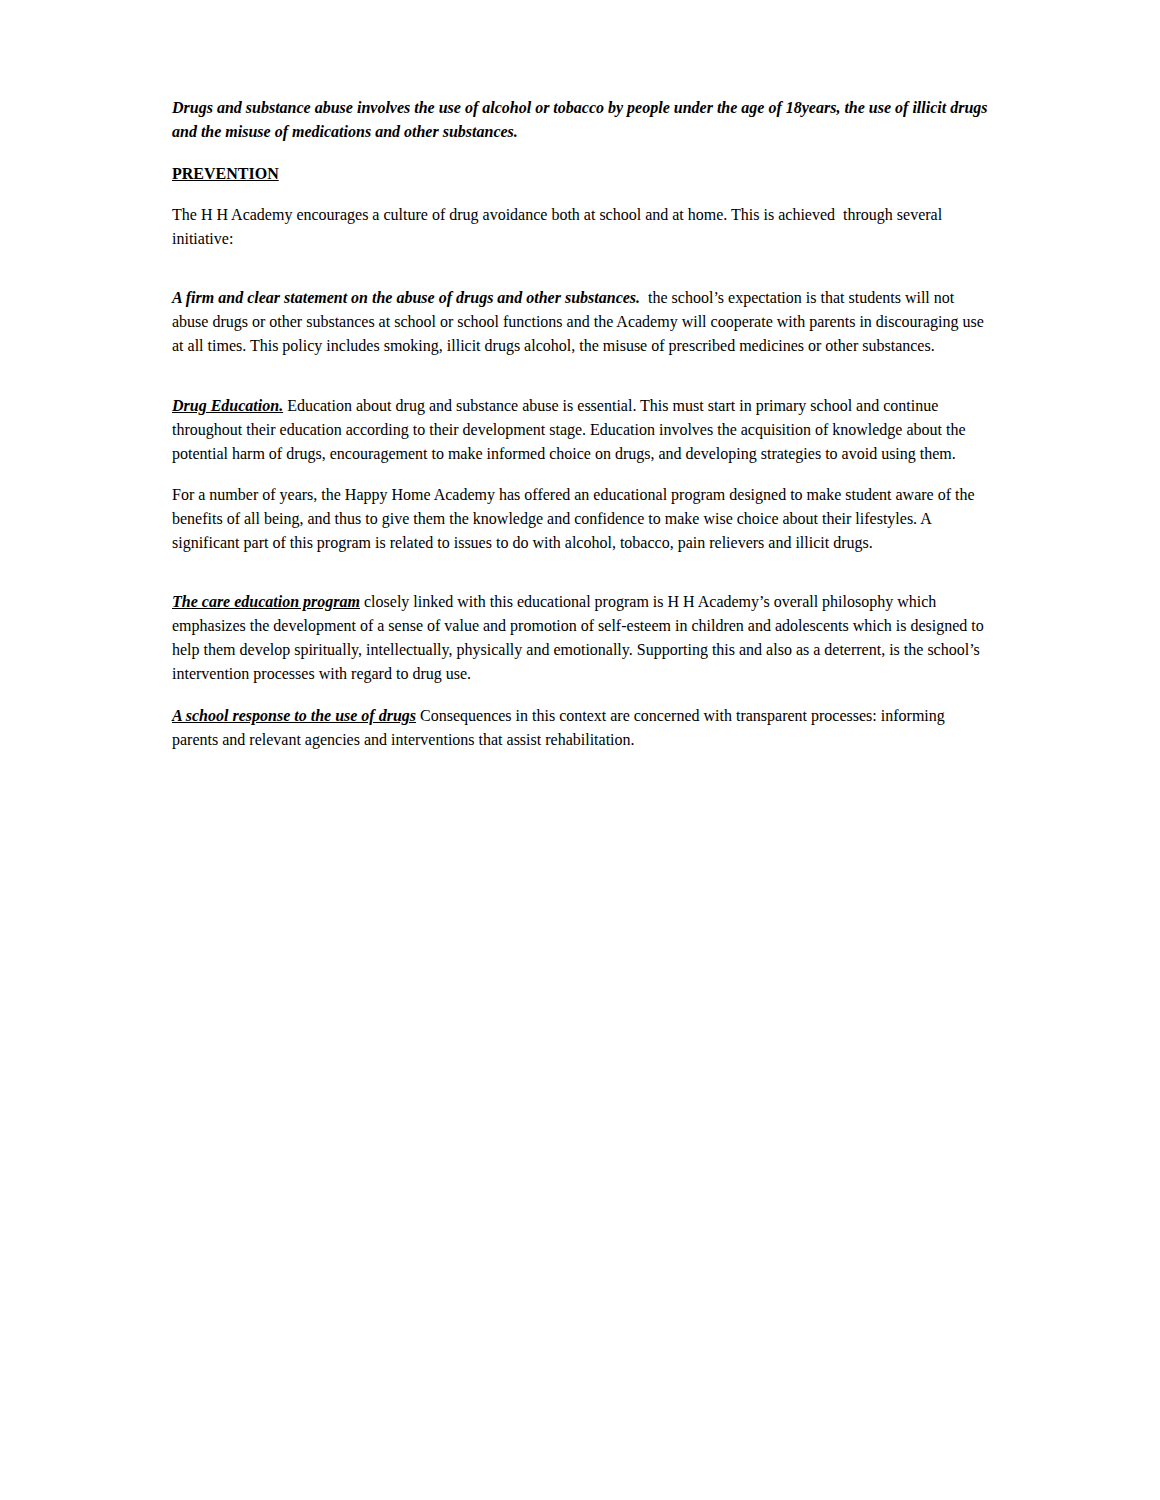Drugs and substance abuse involves the use of alcohol or tobacco by people under the age of 18years, the use of illicit drugs and the misuse of medications and other substances.
PREVENTION
The H H Academy encourages a culture of drug avoidance both at school and at home. This is achieved through several initiative:
A firm and clear statement on the abuse of drugs and other substances. the school’s expectation is that students will not abuse drugs or other substances at school or school functions and the Academy will cooperate with parents in discouraging use at all times. This policy includes smoking, illicit drugs alcohol, the misuse of prescribed medicines or other substances.
Drug Education. Education about drug and substance abuse is essential. This must start in primary school and continue throughout their education according to their development stage. Education involves the acquisition of knowledge about the potential harm of drugs, encouragement to make informed choice on drugs, and developing strategies to avoid using them.
For a number of years, the Happy Home Academy has offered an educational program designed to make student aware of the benefits of all being, and thus to give them the knowledge and confidence to make wise choice about their lifestyles. A significant part of this program is related to issues to do with alcohol, tobacco, pain relievers and illicit drugs.
The care education program closely linked with this educational program is H H Academy’s overall philosophy which emphasizes the development of a sense of value and promotion of self-esteem in children and adolescents which is designed to help them develop spiritually, intellectually, physically and emotionally. Supporting this and also as a deterrent, is the school’s intervention processes with regard to drug use.
A school response to the use of drugs Consequences in this context are concerned with transparent processes: informing parents and relevant agencies and interventions that assist rehabilitation.